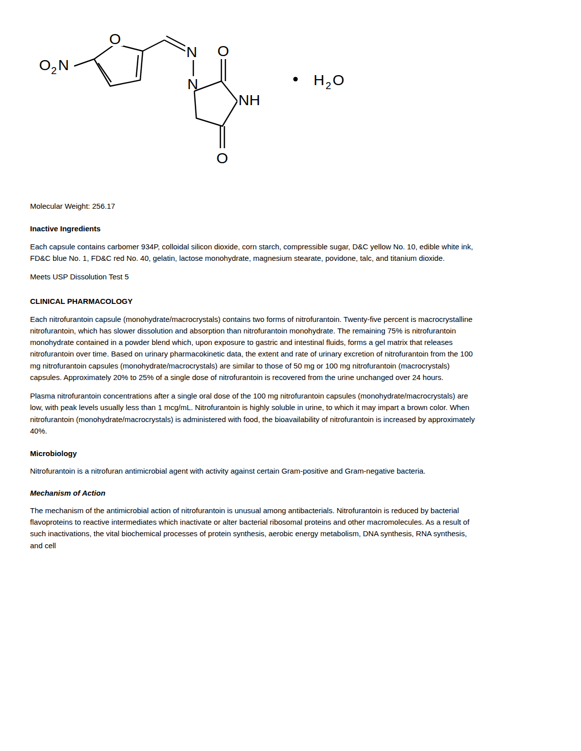O 2 N O N N O NH O H 2 O
Molecular Weight: 256.17
Inactive Ingredients
Each capsule contains carbomer 934P, colloidal silicon dioxide, corn starch, compressible sugar, D&C yellow No. 10, edible white ink, FD&C blue No. 1, FD&C red No. 40, gelatin, lactose monohydrate, magnesium stearate, povidone, talc, and titanium dioxide.
Meets USP Dissolution Test 5
CLINICAL PHARMACOLOGY
Each nitrofurantoin capsule (monohydrate/macrocrystals) contains two forms of nitrofurantoin. Twenty-five percent is macrocrystalline nitrofurantoin, which has slower dissolution and absorption than nitrofurantoin monohydrate. The remaining 75% is nitrofurantoin monohydrate contained in a powder blend which, upon exposure to gastric and intestinal fluids, forms a gel matrix that releases nitrofurantoin over time. Based on urinary pharmacokinetic data, the extent and rate of urinary excretion of nitrofurantoin from the 100 mg nitrofurantoin capsules (monohydrate/macrocrystals) are similar to those of 50 mg or 100 mg nitrofurantoin (macrocrystals) capsules. Approximately 20% to 25% of a single dose of nitrofurantoin is recovered from the urine unchanged over 24 hours.
Plasma nitrofurantoin concentrations after a single oral dose of the 100 mg nitrofurantoin capsules (monohydrate/macrocrystals) are low, with peak levels usually less than 1 mcg/mL. Nitrofurantoin is highly soluble in urine, to which it may impart a brown color. When nitrofurantoin (monohydrate/macrocrystals) is administered with food, the bioavailability of nitrofurantoin is increased by approximately 40%.
Microbiology
Nitrofurantoin is a nitrofuran antimicrobial agent with activity against certain Gram-positive and Gram-negative bacteria.
Mechanism of Action
The mechanism of the antimicrobial action of nitrofurantoin is unusual among antibacterials. Nitrofurantoin is reduced by bacterial flavoproteins to reactive intermediates which inactivate or alter bacterial ribosomal proteins and other macromolecules. As a result of such inactivations, the vital biochemical processes of protein synthesis, aerobic energy metabolism, DNA synthesis, RNA synthesis, and cell